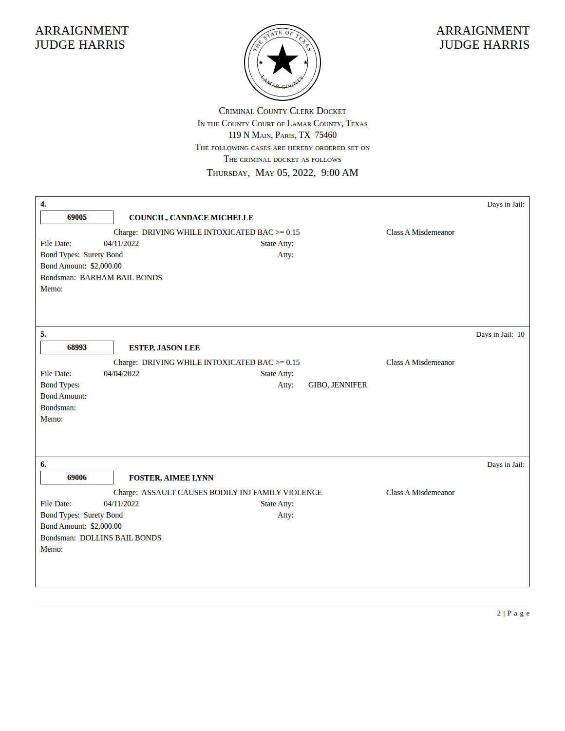ARRAIGNMENT
JUDGE HARRIS
THE STATE OF TEXAS LAMAR COUNTY ★ ★
ARRAIGNMENT
JUDGE HARRIS
Criminal County Clerk Docket
In the County Court of Lamar County, Texas
119 N Main, Paris, TX 75460
The following cases are hereby ordered set on
The criminal docket as follows
Thursday, May 05, 2022, 9:00 AM
| 4. Days in Jail: 69005 COUNCIL, CANDACE MICHELLE Charge: DRIVING WHILE INTOXICATED BAC >= 0.15 Class A Misdemeanor File Date: 04/11/2022 Bond Types: Surety Bond Bond Amount: $2,000.00 Bondsman: BARHAM BAIL BONDS Memo: State Atty: Atty: |
| 5. Days in Jail: 10 68993 ESTEP, JASON LEE Charge: DRIVING WHILE INTOXICATED BAC >= 0.15 Class A Misdemeanor File Date: 04/04/2022 Bond Types: Bond Amount: Bondsman: Memo: State Atty: Atty: GIBO, JENNIFER |
| 6. Days in Jail: 69006 FOSTER, AIMEE LYNN Charge: ASSAULT CAUSES BODILY INJ FAMILY VIOLENCE Class A Misdemeanor File Date: 04/11/2022 Bond Types: Surety Bond Bond Amount: $2,000.00 Bondsman: DOLLINS BAIL BONDS Memo: State Atty: Atty: |
2 | P a g e